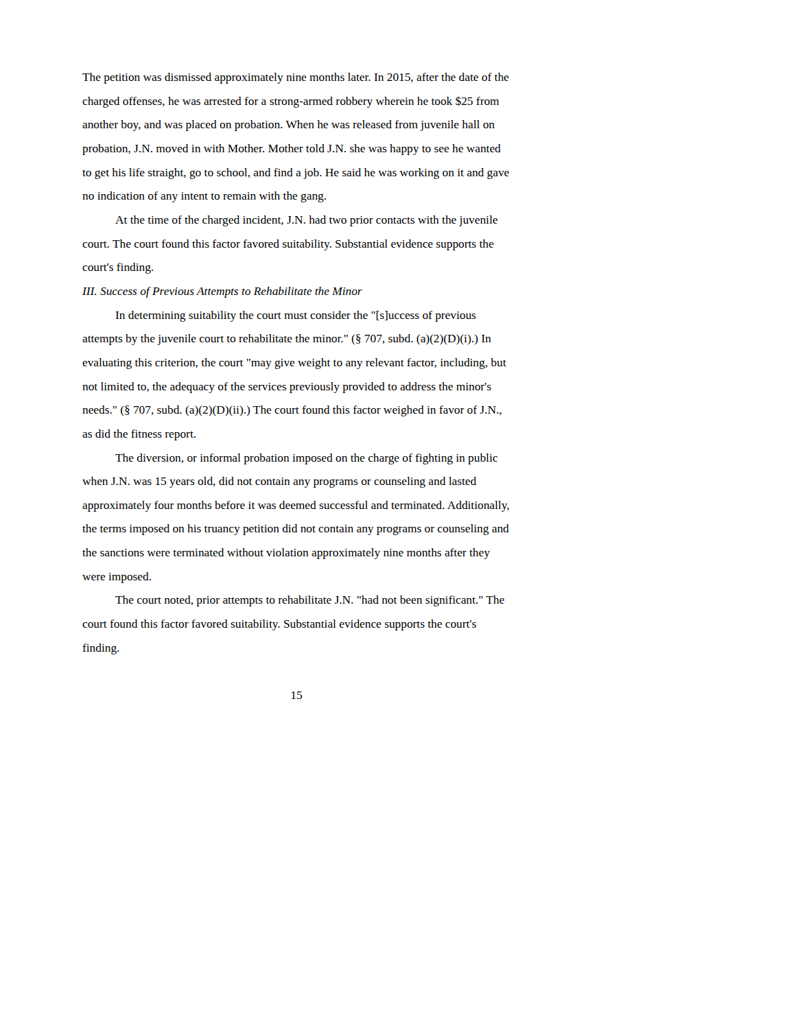The petition was dismissed approximately nine months later. In 2015, after the date of the charged offenses, he was arrested for a strong-armed robbery wherein he took $25 from another boy, and was placed on probation. When he was released from juvenile hall on probation, J.N. moved in with Mother. Mother told J.N. she was happy to see he wanted to get his life straight, go to school, and find a job. He said he was working on it and gave no indication of any intent to remain with the gang.
At the time of the charged incident, J.N. had two prior contacts with the juvenile court. The court found this factor favored suitability. Substantial evidence supports the court's finding.
III. Success of Previous Attempts to Rehabilitate the Minor
In determining suitability the court must consider the "[s]uccess of previous attempts by the juvenile court to rehabilitate the minor." (§ 707, subd. (a)(2)(D)(i).) In evaluating this criterion, the court "may give weight to any relevant factor, including, but not limited to, the adequacy of the services previously provided to address the minor's needs." (§ 707, subd. (a)(2)(D)(ii).) The court found this factor weighed in favor of J.N., as did the fitness report.
The diversion, or informal probation imposed on the charge of fighting in public when J.N. was 15 years old, did not contain any programs or counseling and lasted approximately four months before it was deemed successful and terminated. Additionally, the terms imposed on his truancy petition did not contain any programs or counseling and the sanctions were terminated without violation approximately nine months after they were imposed.
The court noted, prior attempts to rehabilitate J.N. "had not been significant." The court found this factor favored suitability. Substantial evidence supports the court's finding.
15